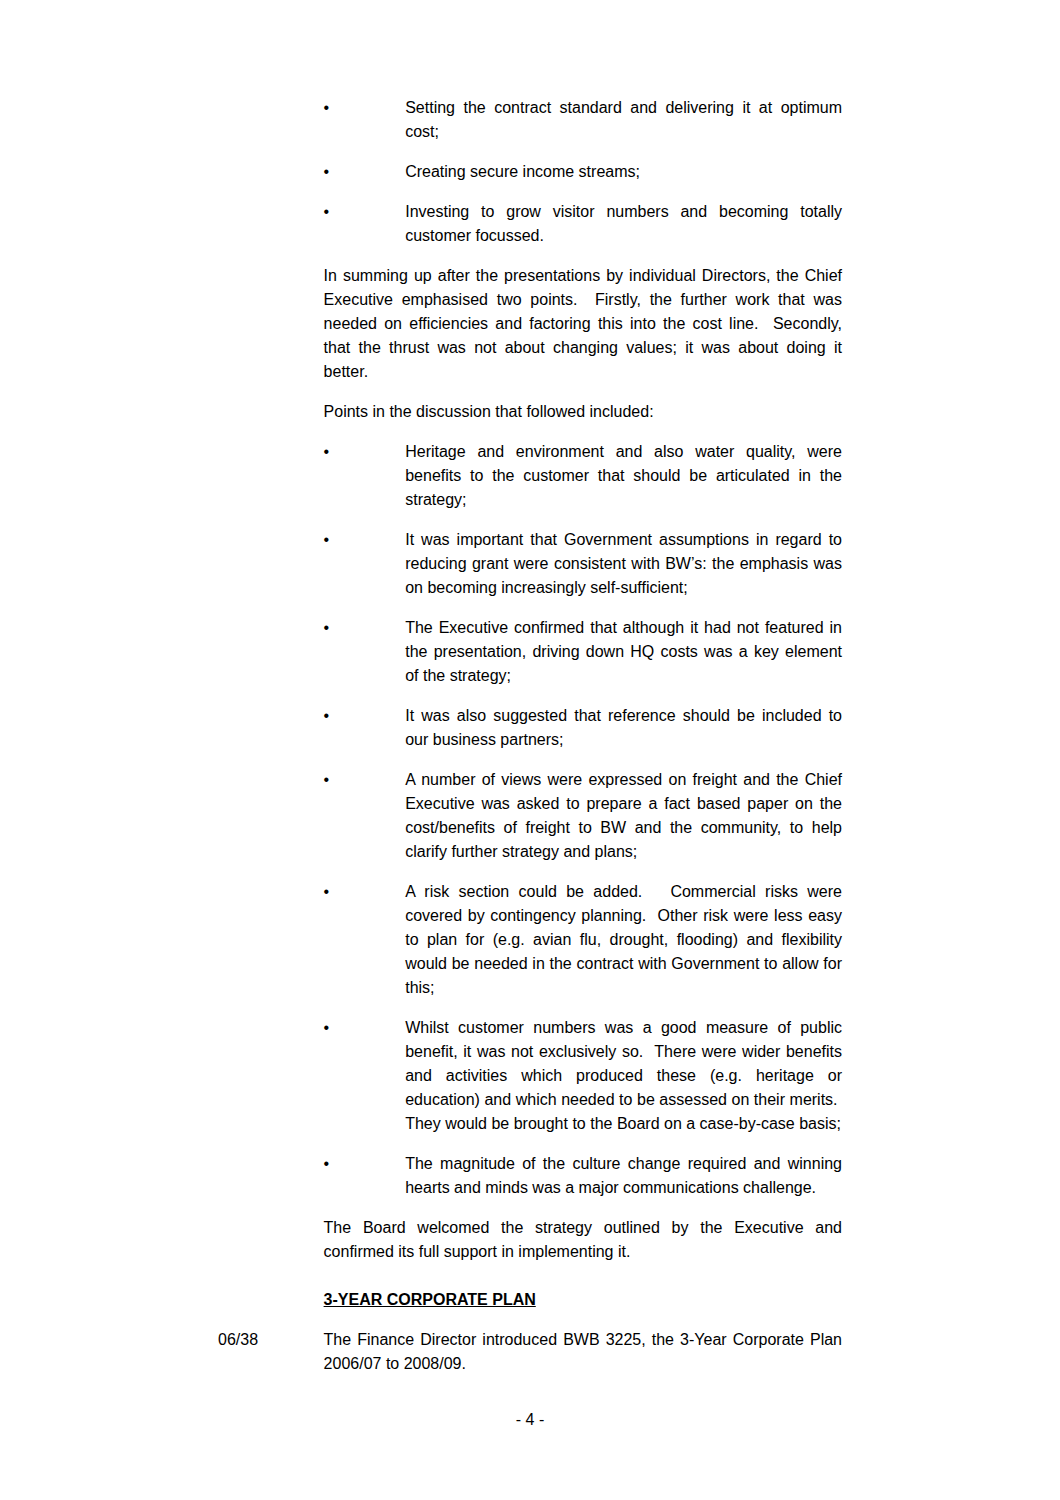Setting the contract standard and delivering it at optimum cost;
Creating secure income streams;
Investing to grow visitor numbers and becoming totally customer focussed.
In summing up after the presentations by individual Directors, the Chief Executive emphasised two points. Firstly, the further work that was needed on efficiencies and factoring this into the cost line. Secondly, that the thrust was not about changing values; it was about doing it better.
Points in the discussion that followed included:
Heritage and environment and also water quality, were benefits to the customer that should be articulated in the strategy;
It was important that Government assumptions in regard to reducing grant were consistent with BW’s: the emphasis was on becoming increasingly self-sufficient;
The Executive confirmed that although it had not featured in the presentation, driving down HQ costs was a key element of the strategy;
It was also suggested that reference should be included to our business partners;
A number of views were expressed on freight and the Chief Executive was asked to prepare a fact based paper on the cost/benefits of freight to BW and the community, to help clarify further strategy and plans;
A risk section could be added. Commercial risks were covered by contingency planning. Other risk were less easy to plan for (e.g. avian flu, drought, flooding) and flexibility would be needed in the contract with Government to allow for this;
Whilst customer numbers was a good measure of public benefit, it was not exclusively so. There were wider benefits and activities which produced these (e.g. heritage or education) and which needed to be assessed on their merits. They would be brought to the Board on a case-by-case basis;
The magnitude of the culture change required and winning hearts and minds was a major communications challenge.
The Board welcomed the strategy outlined by the Executive and confirmed its full support in implementing it.
3-YEAR CORPORATE PLAN
06/38
The Finance Director introduced BWB 3225, the 3-Year Corporate Plan 2006/07 to 2008/09.
- 4 -